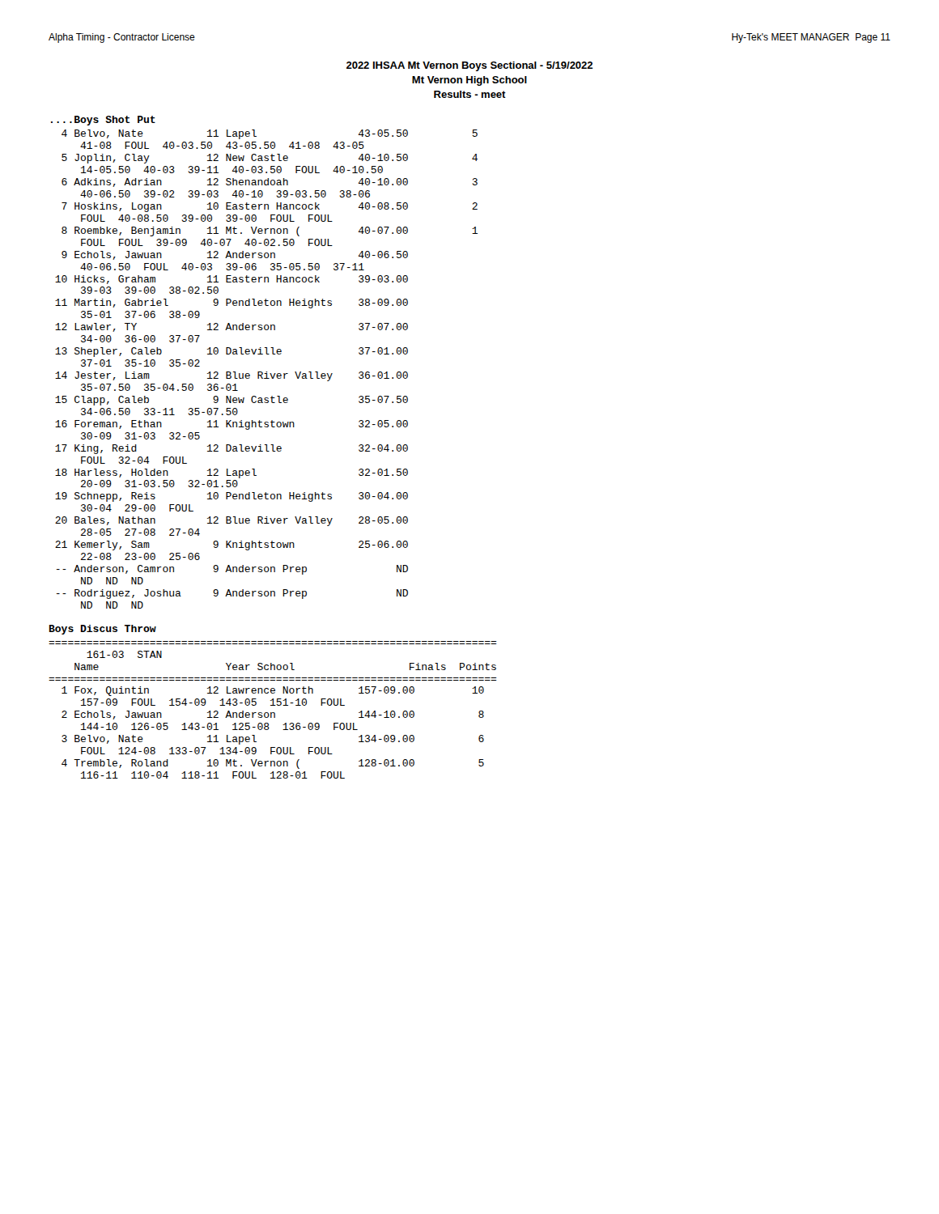Alpha Timing - Contractor License Hy-Tek's MEET MANAGER Page 11
2022 IHSAA Mt Vernon Boys Sectional - 5/19/2022
Mt Vernon High School
Results - meet
....Boys Shot Put
  4 Belvo, Nate          11 Lapel                43-05.50          5
     41-08  FOUL  40-03.50  43-05.50  41-08  43-05
  5 Joplin, Clay         12 New Castle           40-10.50          4
     14-05.50  40-03  39-11  40-03.50  FOUL  40-10.50
  6 Adkins, Adrian       12 Shenandoah           40-10.00          3
     40-06.50  39-02  39-03  40-10  39-03.50  38-06
  7 Hoskins, Logan       10 Eastern Hancock      40-08.50          2
     FOUL  40-08.50  39-00  39-00  FOUL  FOUL
  8 Roembke, Benjamin    11 Mt. Vernon (         40-07.00          1
     FOUL  FOUL  39-09  40-07  40-02.50  FOUL
  9 Echols, Jawuan       12 Anderson             40-06.50
     40-06.50  FOUL  40-03  39-06  35-05.50  37-11
 10 Hicks, Graham        11 Eastern Hancock      39-03.00
     39-03  39-00  38-02.50
 11 Martin, Gabriel       9 Pendleton Heights    38-09.00
     35-01  37-06  38-09
 12 Lawler, TY           12 Anderson             37-07.00
     34-00  36-00  37-07
 13 Shepler, Caleb       10 Daleville            37-01.00
     37-01  35-10  35-02
 14 Jester, Liam         12 Blue River Valley    36-01.00
     35-07.50  35-04.50  36-01
 15 Clapp, Caleb          9 New Castle           35-07.50
     34-06.50  33-11  35-07.50
 16 Foreman, Ethan       11 Knightstown          32-05.00
     30-09  31-03  32-05
 17 King, Reid           12 Daleville            32-04.00
     FOUL  32-04  FOUL
 18 Harless, Holden      12 Lapel                32-01.50
     20-09  31-03.50  32-01.50
 19 Schnepp, Reis        10 Pendleton Heights    30-04.00
     30-04  29-00  FOUL
 20 Bales, Nathan        12 Blue River Valley    28-05.00
     28-05  27-08  27-04
 21 Kemerly, Sam          9 Knightstown          25-06.00
     22-08  23-00  25-06
 -- Anderson, Camron      9 Anderson Prep              ND
     ND  ND  ND
 -- Rodriguez, Joshua     9 Anderson Prep              ND
     ND  ND  ND
Boys Discus Throw
=======================================================================
      161-03  STAN
    Name                    Year School                  Finals  Points
=======================================================================
  1 Fox, Quintin         12 Lawrence North       157-09.00         10
     157-09  FOUL  154-09  143-05  151-10  FOUL
  2 Echols, Jawuan       12 Anderson             144-10.00          8
     144-10  126-05  143-01  125-08  136-09  FOUL
  3 Belvo, Nate          11 Lapel                134-09.00          6
     FOUL  124-08  133-07  134-09  FOUL  FOUL
  4 Tremble, Roland      10 Mt. Vernon (         128-01.00          5
     116-11  110-04  118-11  FOUL  128-01  FOUL